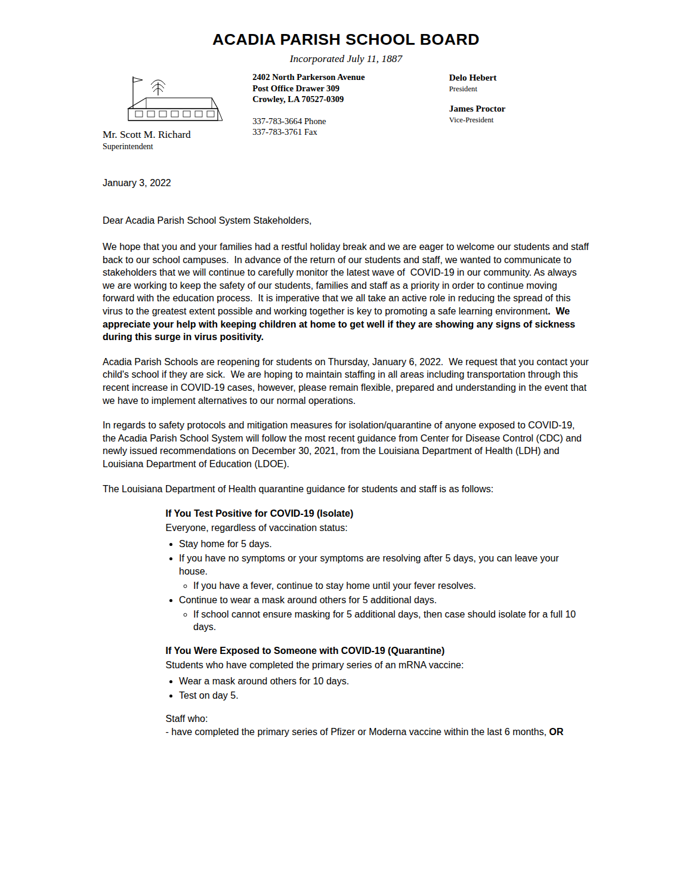ACADIA PARISH SCHOOL BOARD
Incorporated July 11, 1887
Mr. Scott M. Richard
Superintendent
2402 North Parkerson Avenue
Post Office Drawer 309
Crowley, LA 70527-0309
337-783-3664 Phone
337-783-3761 Fax
Delo Hebert
President
James Proctor
Vice-President
January 3, 2022
Dear Acadia Parish School System Stakeholders,
We hope that you and your families had a restful holiday break and we are eager to welcome our students and staff back to our school campuses. In advance of the return of our students and staff, we wanted to communicate to stakeholders that we will continue to carefully monitor the latest wave of COVID-19 in our community. As always we are working to keep the safety of our students, families and staff as a priority in order to continue moving forward with the education process. It is imperative that we all take an active role in reducing the spread of this virus to the greatest extent possible and working together is key to promoting a safe learning environment. We appreciate your help with keeping children at home to get well if they are showing any signs of sickness during this surge in virus positivity.
Acadia Parish Schools are reopening for students on Thursday, January 6, 2022. We request that you contact your child's school if they are sick. We are hoping to maintain staffing in all areas including transportation through this recent increase in COVID-19 cases, however, please remain flexible, prepared and understanding in the event that we have to implement alternatives to our normal operations.
In regards to safety protocols and mitigation measures for isolation/quarantine of anyone exposed to COVID-19, the Acadia Parish School System will follow the most recent guidance from Center for Disease Control (CDC) and newly issued recommendations on December 30, 2021, from the Louisiana Department of Health (LDH) and Louisiana Department of Education (LDOE).
The Louisiana Department of Health quarantine guidance for students and staff is as follows:
If You Test Positive for COVID-19 (Isolate)
Everyone, regardless of vaccination status:
Stay home for 5 days.
If you have no symptoms or your symptoms are resolving after 5 days, you can leave your house.
If you have a fever, continue to stay home until your fever resolves.
Continue to wear a mask around others for 5 additional days.
If school cannot ensure masking for 5 additional days, then case should isolate for a full 10 days.
If You Were Exposed to Someone with COVID-19 (Quarantine)
Students who have completed the primary series of an mRNA vaccine:
Wear a mask around others for 10 days.
Test on day 5.
Staff who:
- have completed the primary series of Pfizer or Moderna vaccine within the last 6 months, OR